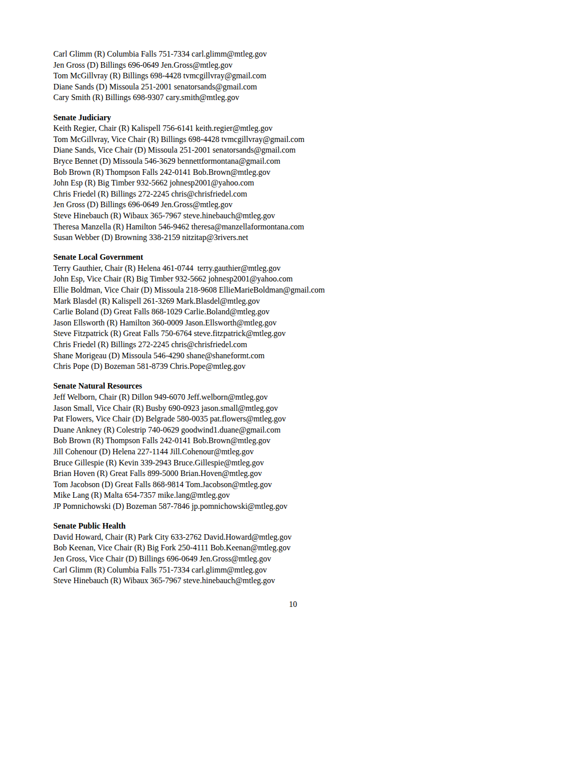Carl Glimm (R) Columbia Falls 751-7334 carl.glimm@mtleg.gov
Jen Gross (D) Billings 696-0649 Jen.Gross@mtleg.gov
Tom McGillvray (R) Billings 698-4428 tvmcgillvray@gmail.com
Diane Sands (D) Missoula 251-2001 senatorsands@gmail.com
Cary Smith (R) Billings 698-9307 cary.smith@mtleg.gov
Senate Judiciary
Keith Regier, Chair (R) Kalispell 756-6141 keith.regier@mtleg.gov
Tom McGillvray, Vice Chair (R) Billings 698-4428 tvmcgillvray@gmail.com
Diane Sands, Vice Chair (D) Missoula 251-2001 senatorsands@gmail.com
Bryce Bennet (D) Missoula 546-3629 bennettformontana@gmail.com
Bob Brown (R) Thompson Falls 242-0141 Bob.Brown@mtleg.gov
John Esp (R) Big Timber 932-5662 johnesp2001@yahoo.com
Chris Friedel (R) Billings 272-2245 chris@chrisfriedel.com
Jen Gross (D) Billings 696-0649 Jen.Gross@mtleg.gov
Steve Hinebauch (R) Wibaux 365-7967 steve.hinebauch@mtleg.gov
Theresa Manzella (R) Hamilton 546-9462 theresa@manzellaformontana.com
Susan Webber (D) Browning 338-2159 nitzitap@3rivers.net
Senate Local Government
Terry Gauthier, Chair (R) Helena 461-0744 terry.gauthier@mtleg.gov
John Esp, Vice Chair (R) Big Timber 932-5662 johnesp2001@yahoo.com
Ellie Boldman, Vice Chair (D) Missoula 218-9608 EllieMarieBoldman@gmail.com
Mark Blasdel (R) Kalispell 261-3269 Mark.Blasdel@mtleg.gov
Carlie Boland (D) Great Falls 868-1029 Carlie.Boland@mtleg.gov
Jason Ellsworth (R) Hamilton 360-0009 Jason.Ellsworth@mtleg.gov
Steve Fitzpatrick (R) Great Falls 750-6764 steve.fitzpatrick@mtleg.gov
Chris Friedel (R) Billings 272-2245 chris@chrisfriedel.com
Shane Morigeau (D) Missoula 546-4290 shane@shaneformt.com
Chris Pope (D) Bozeman 581-8739 Chris.Pope@mtleg.gov
Senate Natural Resources
Jeff Welborn, Chair (R) Dillon 949-6070 Jeff.welborn@mtleg.gov
Jason Small, Vice Chair (R) Busby 690-0923 jason.small@mtleg.gov
Pat Flowers, Vice Chair (D) Belgrade 580-0035 pat.flowers@mtleg.gov
Duane Ankney (R) Colestrip 740-0629 goodwind1.duane@gmail.com
Bob Brown (R) Thompson Falls 242-0141 Bob.Brown@mtleg.gov
Jill Cohenour (D) Helena 227-1144 Jill.Cohenour@mtleg.gov
Bruce Gillespie (R) Kevin 339-2943 Bruce.Gillespie@mtleg.gov
Brian Hoven (R) Great Falls 899-5000 Brian.Hoven@mtleg.gov
Tom Jacobson (D) Great Falls 868-9814 Tom.Jacobson@mtleg.gov
Mike Lang (R) Malta 654-7357 mike.lang@mtleg.gov
JP Pomnichowski (D) Bozeman 587-7846 jp.pomnichowski@mtleg.gov
Senate Public Health
David Howard, Chair (R) Park City 633-2762 David.Howard@mtleg.gov
Bob Keenan, Vice Chair (R) Big Fork 250-4111 Bob.Keenan@mtleg.gov
Jen Gross, Vice Chair (D) Billings 696-0649 Jen.Gross@mtleg.gov
Carl Glimm (R) Columbia Falls 751-7334 carl.glimm@mtleg.gov
Steve Hinebauch (R) Wibaux 365-7967 steve.hinebauch@mtleg.gov
10